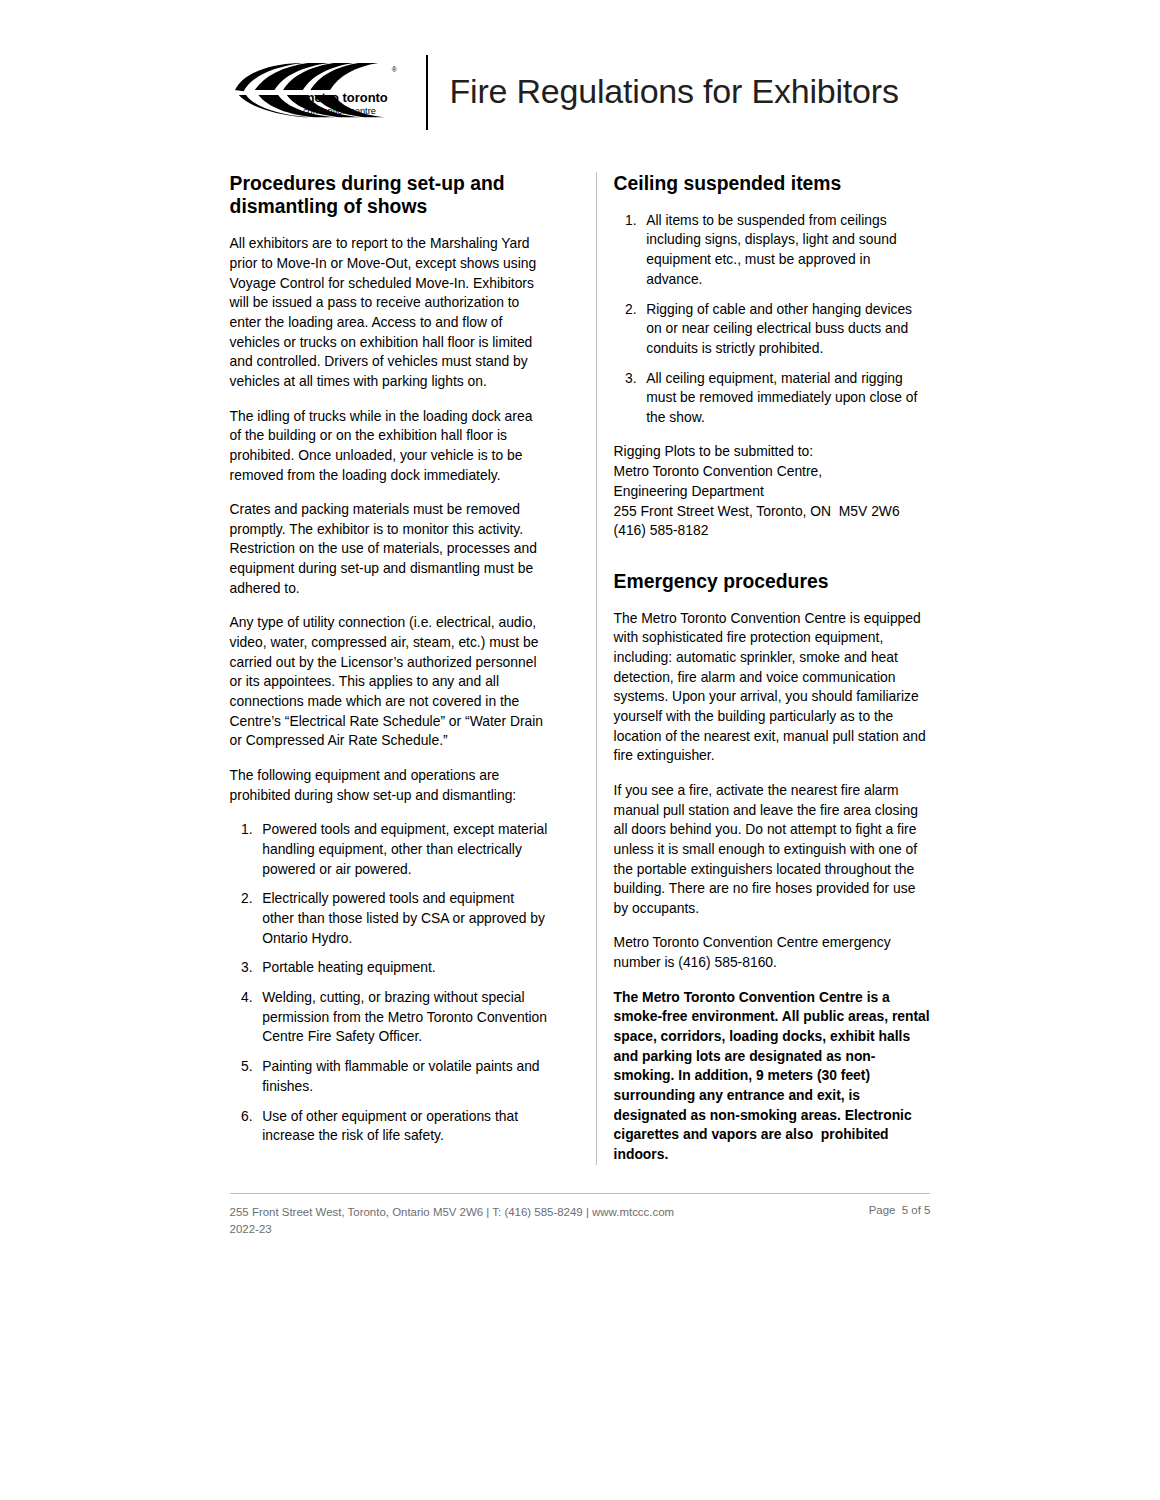metro toronto convention centre ®
Fire Regulations for Exhibitors
Procedures during set-up and
dismantling of shows
All exhibitors are to report to the Marshaling Yard prior to Move-In or Move-Out, except shows using Voyage Control for scheduled Move-In. Exhibitors will be issued a pass to receive authorization to enter the loading area. Access to and flow of vehicles or trucks on exhibition hall floor is limited and controlled. Drivers of vehicles must stand by vehicles at all times with parking lights on.
The idling of trucks while in the loading dock area of the building or on the exhibition hall floor is prohibited. Once unloaded, your vehicle is to be removed from the loading dock immediately.
Crates and packing materials must be removed promptly. The exhibitor is to monitor this activity. Restriction on the use of materials, processes and equipment during set-up and dismantling must be adhered to.
Any type of utility connection (i.e. electrical, audio, video, water, compressed air, steam, etc.) must be carried out by the Licensor’s authorized personnel or its appointees. This applies to any and all connections made which are not covered in the Centre’s “Electrical Rate Schedule” or “Water Drain or Compressed Air Rate Schedule.”
The following equipment and operations are prohibited during show set-up and dismantling:
Powered tools and equipment, except material handling equipment, other than electrically powered or air powered.
Electrically powered tools and equipment other than those listed by CSA or approved by Ontario Hydro.
Portable heating equipment.
Welding, cutting, or brazing without special permission from the Metro Toronto Convention Centre Fire Safety Officer.
Painting with flammable or volatile paints and finishes.
Use of other equipment or operations that increase the risk of life safety.
Ceiling suspended items
All items to be suspended from ceilings including signs, displays, light and sound equipment etc., must be approved in advance.
Rigging of cable and other hanging devices on or near ceiling electrical buss ducts and conduits is strictly prohibited.
All ceiling equipment, material and rigging must be removed immediately upon close of the show.
Rigging Plots to be submitted to:
Metro Toronto Convention Centre,
Engineering Department
255 Front Street West, Toronto, ON M5V 2W6
(416) 585-8182
Emergency procedures
The Metro Toronto Convention Centre is equipped with sophisticated fire protection equipment, including: automatic sprinkler, smoke and heat detection, fire alarm and voice communication systems. Upon your arrival, you should familiarize yourself with the building particularly as to the location of the nearest exit, manual pull station and fire extinguisher.
If you see a fire, activate the nearest fire alarm manual pull station and leave the fire area closing all doors behind you. Do not attempt to fight a fire unless it is small enough to extinguish with one of the portable extinguishers located throughout the building. There are no fire hoses provided for use by occupants.
Metro Toronto Convention Centre emergency number is (416) 585-8160.
The Metro Toronto Convention Centre is a smoke-free environment. All public areas, rental space, corridors, loading docks, exhibit halls and parking lots are designated as non-smoking. In addition, 9 meters (30 feet) surrounding any entrance and exit, is designated as non-smoking areas. Electronic cigarettes and vapors are also prohibited indoors.
255 Front Street West, Toronto, Ontario M5V 2W6 | T: (416) 585-8249 | www.mtccc.com 2022-23
Page 5 of 5